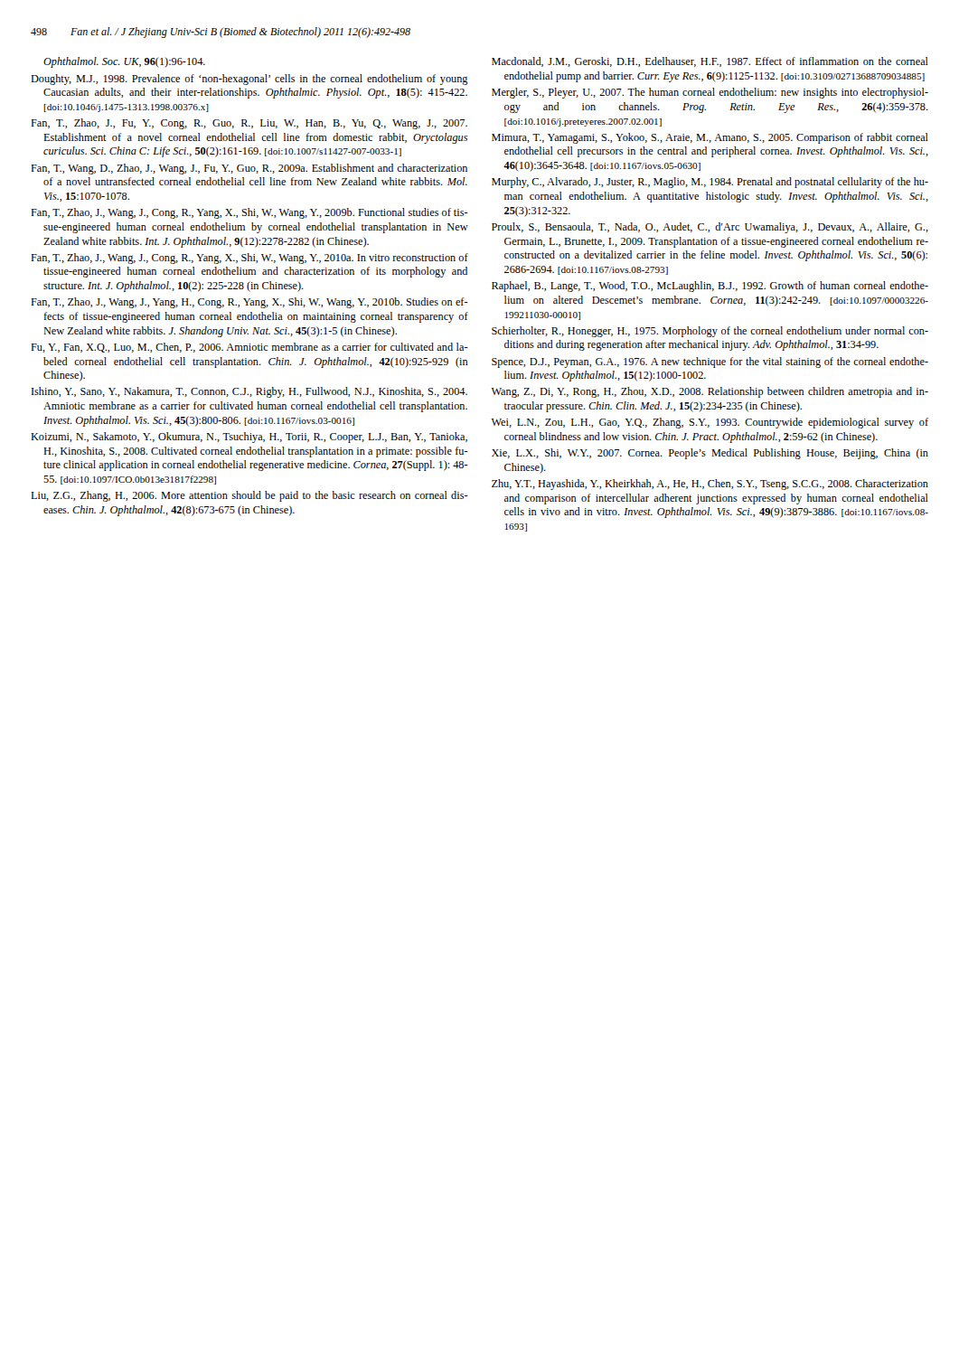498 Fan et al. / J Zhejiang Univ-Sci B (Biomed & Biotechnol) 2011 12(6):492-498
Ophthalmol. Soc. UK, 96(1):96-104.
Doughty, M.J., 1998. Prevalence of ‘non-hexagonal’ cells in the corneal endothelium of young Caucasian adults, and their inter-relationships. Ophthalmic. Physiol. Opt., 18(5): 415-422. [doi:10.1046/j.1475-1313.1998.00376.x]
Fan, T., Zhao, J., Fu, Y., Cong, R., Guo, R., Liu, W., Han, B., Yu, Q., Wang, J., 2007. Establishment of a novel corneal endothelial cell line from domestic rabbit, Oryctolagus curiculus. Sci. China C: Life Sci., 50(2):161-169. [doi:10.1007/s11427-007-0033-1]
Fan, T., Wang, D., Zhao, J., Wang, J., Fu, Y., Guo, R., 2009a. Establishment and characterization of a novel untransfected corneal endothelial cell line from New Zealand white rabbits. Mol. Vis., 15:1070-1078.
Fan, T., Zhao, J., Wang, J., Cong, R., Yang, X., Shi, W., Wang, Y., 2009b. Functional studies of tissue-engineered human corneal endothelium by corneal endothelial transplantation in New Zealand white rabbits. Int. J. Ophthalmol., 9(12):2278-2282 (in Chinese).
Fan, T., Zhao, J., Wang, J., Cong, R., Yang, X., Shi, W., Wang, Y., 2010a. In vitro reconstruction of tissue-engineered human corneal endothelium and characterization of its morphology and structure. Int. J. Ophthalmol., 10(2): 225-228 (in Chinese).
Fan, T., Zhao, J., Wang, J., Yang, H., Cong, R., Yang, X., Shi, W., Wang, Y., 2010b. Studies on effects of tissue-engineered human corneal endothelia on maintaining corneal transparency of New Zealand white rabbits. J. Shandong Univ. Nat. Sci., 45(3):1-5 (in Chinese).
Fu, Y., Fan, X.Q., Luo, M., Chen, P., 2006. Amniotic membrane as a carrier for cultivated and labeled corneal endothelial cell transplantation. Chin. J. Ophthalmol., 42(10):925-929 (in Chinese).
Ishino, Y., Sano, Y., Nakamura, T., Connon, C.J., Rigby, H., Fullwood, N.J., Kinoshita, S., 2004. Amniotic membrane as a carrier for cultivated human corneal endothelial cell transplantation. Invest. Ophthalmol. Vis. Sci., 45(3):800-806. [doi:10.1167/iovs.03-0016]
Koizumi, N., Sakamoto, Y., Okumura, N., Tsuchiya, H., Torii, R., Cooper, L.J., Ban, Y., Tanioka, H., Kinoshita, S., 2008. Cultivated corneal endothelial transplantation in a primate: possible future clinical application in corneal endothelial regenerative medicine. Cornea, 27(Suppl. 1): 48-55. [doi:10.1097/ICO.0b013e31817f2298]
Liu, Z.G., Zhang, H., 2006. More attention should be paid to the basic research on corneal diseases. Chin. J. Ophthalmol., 42(8):673-675 (in Chinese).
Macdonald, J.M., Geroski, D.H., Edelhauser, H.F., 1987. Effect of inflammation on the corneal endothelial pump and barrier. Curr. Eye Res., 6(9):1125-1132. [doi:10.3109/02713688709034885]
Mergler, S., Pleyer, U., 2007. The human corneal endothelium: new insights into electrophysiology and ion channels. Prog. Retin. Eye Res., 26(4):359-378. [doi:10.1016/j.preteyeres.2007.02.001]
Mimura, T., Yamagami, S., Yokoo, S., Araie, M., Amano, S., 2005. Comparison of rabbit corneal endothelial cell precursors in the central and peripheral cornea. Invest. Ophthalmol. Vis. Sci., 46(10):3645-3648. [doi:10.1167/iovs.05-0630]
Murphy, C., Alvarado, J., Juster, R., Maglio, M., 1984. Prenatal and postnatal cellularity of the human corneal endothelium. A quantitative histologic study. Invest. Ophthalmol. Vis. Sci., 25(3):312-322.
Proulx, S., Bensaoula, T., Nada, O., Audet, C., d′Arc Uwamaliya, J., Devaux, A., Allaire, G., Germain, L., Brunette, I., 2009. Transplantation of a tissue-engineered corneal endothelium reconstructed on a devitalized carrier in the feline model. Invest. Ophthalmol. Vis. Sci., 50(6): 2686-2694. [doi:10.1167/iovs.08-2793]
Raphael, B., Lange, T., Wood, T.O., McLaughlin, B.J., 1992. Growth of human corneal endothelium on altered Descemet’s membrane. Cornea, 11(3):242-249. [doi:10.1097/00003226-199211030-00010]
Schierholter, R., Honegger, H., 1975. Morphology of the corneal endothelium under normal conditions and during regeneration after mechanical injury. Adv. Ophthalmol., 31:34-99.
Spence, D.J., Peyman, G.A., 1976. A new technique for the vital staining of the corneal endothelium. Invest. Ophthalmol., 15(12):1000-1002.
Wang, Z., Di, Y., Rong, H., Zhou, X.D., 2008. Relationship between children ametropia and intraocular pressure. Chin. Clin. Med. J., 15(2):234-235 (in Chinese).
Wei, L.N., Zou, L.H., Gao, Y.Q., Zhang, S.Y., 1993. Countrywide epidemiological survey of corneal blindness and low vision. Chin. J. Pract. Ophthalmol., 2:59-62 (in Chinese).
Xie, L.X., Shi, W.Y., 2007. Cornea. People’s Medical Publishing House, Beijing, China (in Chinese).
Zhu, Y.T., Hayashida, Y., Kheirkhah, A., He, H., Chen, S.Y., Tseng, S.C.G., 2008. Characterization and comparison of intercellular adherent junctions expressed by human corneal endothelial cells in vivo and in vitro. Invest. Ophthalmol. Vis. Sci., 49(9):3879-3886. [doi:10.1167/iovs.08-1693]